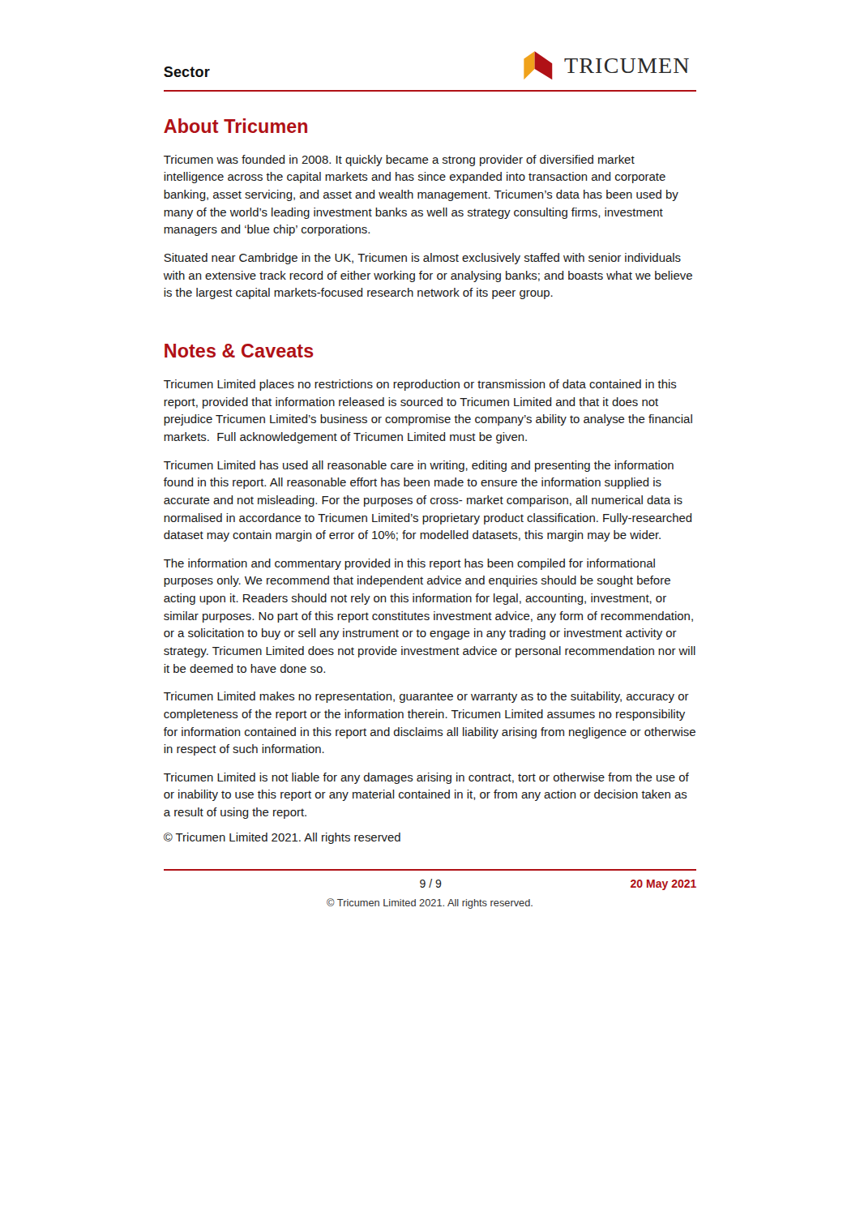Sector
TRICUMEN
About Tricumen
Tricumen was founded in 2008. It quickly became a strong provider of diversified market intelligence across the capital markets and has since expanded into transaction and corporate banking, asset servicing, and asset and wealth management. Tricumen’s data has been used by many of the world’s leading investment banks as well as strategy consulting firms, investment managers and ‘blue chip’ corporations.
Situated near Cambridge in the UK, Tricumen is almost exclusively staffed with senior individuals with an extensive track record of either working for or analysing banks; and boasts what we believe is the largest capital markets-focused research network of its peer group.
Notes & Caveats
Tricumen Limited places no restrictions on reproduction or transmission of data contained in this report, provided that information released is sourced to Tricumen Limited and that it does not prejudice Tricumen Limited’s business or compromise the company’s ability to analyse the financial markets. Full acknowledgement of Tricumen Limited must be given.
Tricumen Limited has used all reasonable care in writing, editing and presenting the information found in this report. All reasonable effort has been made to ensure the information supplied is accurate and not misleading. For the purposes of cross- market comparison, all numerical data is normalised in accordance to Tricumen Limited’s proprietary product classification. Fully-researched dataset may contain margin of error of 10%; for modelled datasets, this margin may be wider.
The information and commentary provided in this report has been compiled for informational purposes only. We recommend that independent advice and enquiries should be sought before acting upon it. Readers should not rely on this information for legal, accounting, investment, or similar purposes. No part of this report constitutes investment advice, any form of recommendation, or a solicitation to buy or sell any instrument or to engage in any trading or investment activity or strategy. Tricumen Limited does not provide investment advice or personal recommendation nor will it be deemed to have done so.
Tricumen Limited makes no representation, guarantee or warranty as to the suitability, accuracy or completeness of the report or the information therein. Tricumen Limited assumes no responsibility for information contained in this report and disclaims all liability arising from negligence or otherwise in respect of such information.
Tricumen Limited is not liable for any damages arising in contract, tort or otherwise from the use of or inability to use this report or any material contained in it, or from any action or decision taken as a result of using the report.
© Tricumen Limited 2021. All rights reserved
9 / 9
20 May 2021
© Tricumen Limited 2021. All rights reserved.